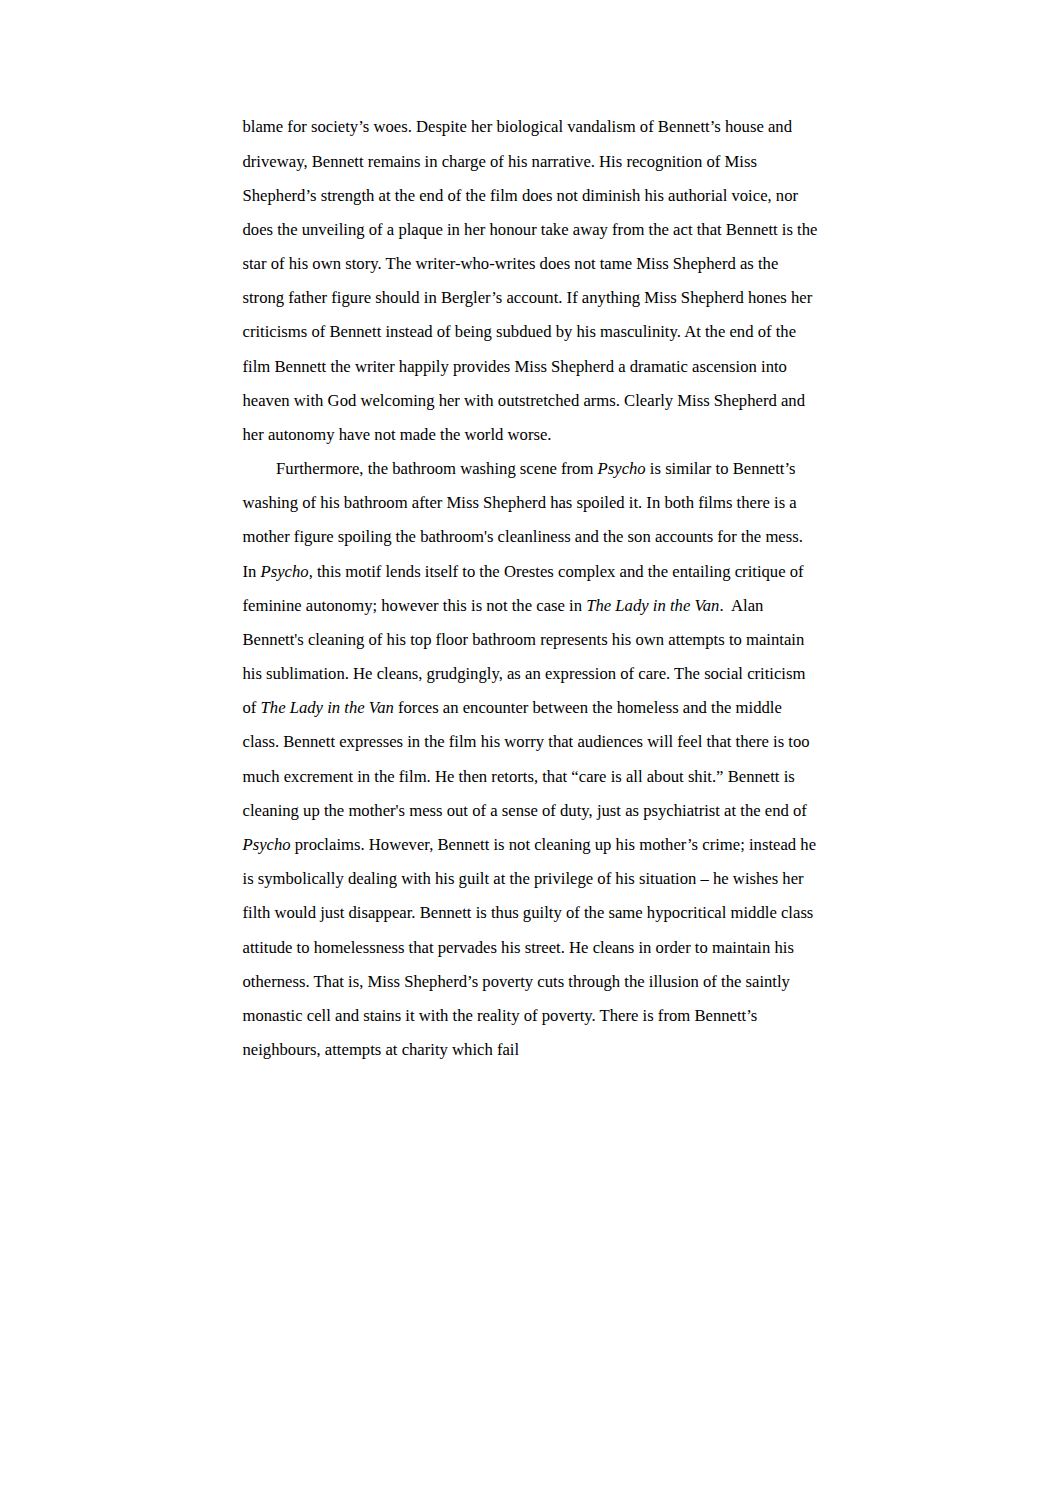blame for society’s woes. Despite her biological vandalism of Bennett’s house and driveway, Bennett remains in charge of his narrative. His recognition of Miss Shepherd’s strength at the end of the film does not diminish his authorial voice, nor does the unveiling of a plaque in her honour take away from the act that Bennett is the star of his own story. The writer-who-writes does not tame Miss Shepherd as the strong father figure should in Bergler’s account. If anything Miss Shepherd hones her criticisms of Bennett instead of being subdued by his masculinity. At the end of the film Bennett the writer happily provides Miss Shepherd a dramatic ascension into heaven with God welcoming her with outstretched arms. Clearly Miss Shepherd and her autonomy have not made the world worse.
Furthermore, the bathroom washing scene from Psycho is similar to Bennett’s washing of his bathroom after Miss Shepherd has spoiled it. In both films there is a mother figure spoiling the bathroom's cleanliness and the son accounts for the mess. In Psycho, this motif lends itself to the Orestes complex and the entailing critique of feminine autonomy; however this is not the case in The Lady in the Van. Alan Bennett's cleaning of his top floor bathroom represents his own attempts to maintain his sublimation. He cleans, grudgingly, as an expression of care. The social criticism of The Lady in the Van forces an encounter between the homeless and the middle class. Bennett expresses in the film his worry that audiences will feel that there is too much excrement in the film. He then retorts, that “care is all about shit.” Bennett is cleaning up the mother's mess out of a sense of duty, just as psychiatrist at the end of Psycho proclaims. However, Bennett is not cleaning up his mother’s crime; instead he is symbolically dealing with his guilt at the privilege of his situation – he wishes her filth would just disappear. Bennett is thus guilty of the same hypocritical middle class attitude to homelessness that pervades his street. He cleans in order to maintain his otherness. That is, Miss Shepherd’s poverty cuts through the illusion of the saintly monastic cell and stains it with the reality of poverty. There is from Bennett’s neighbours, attempts at charity which fail